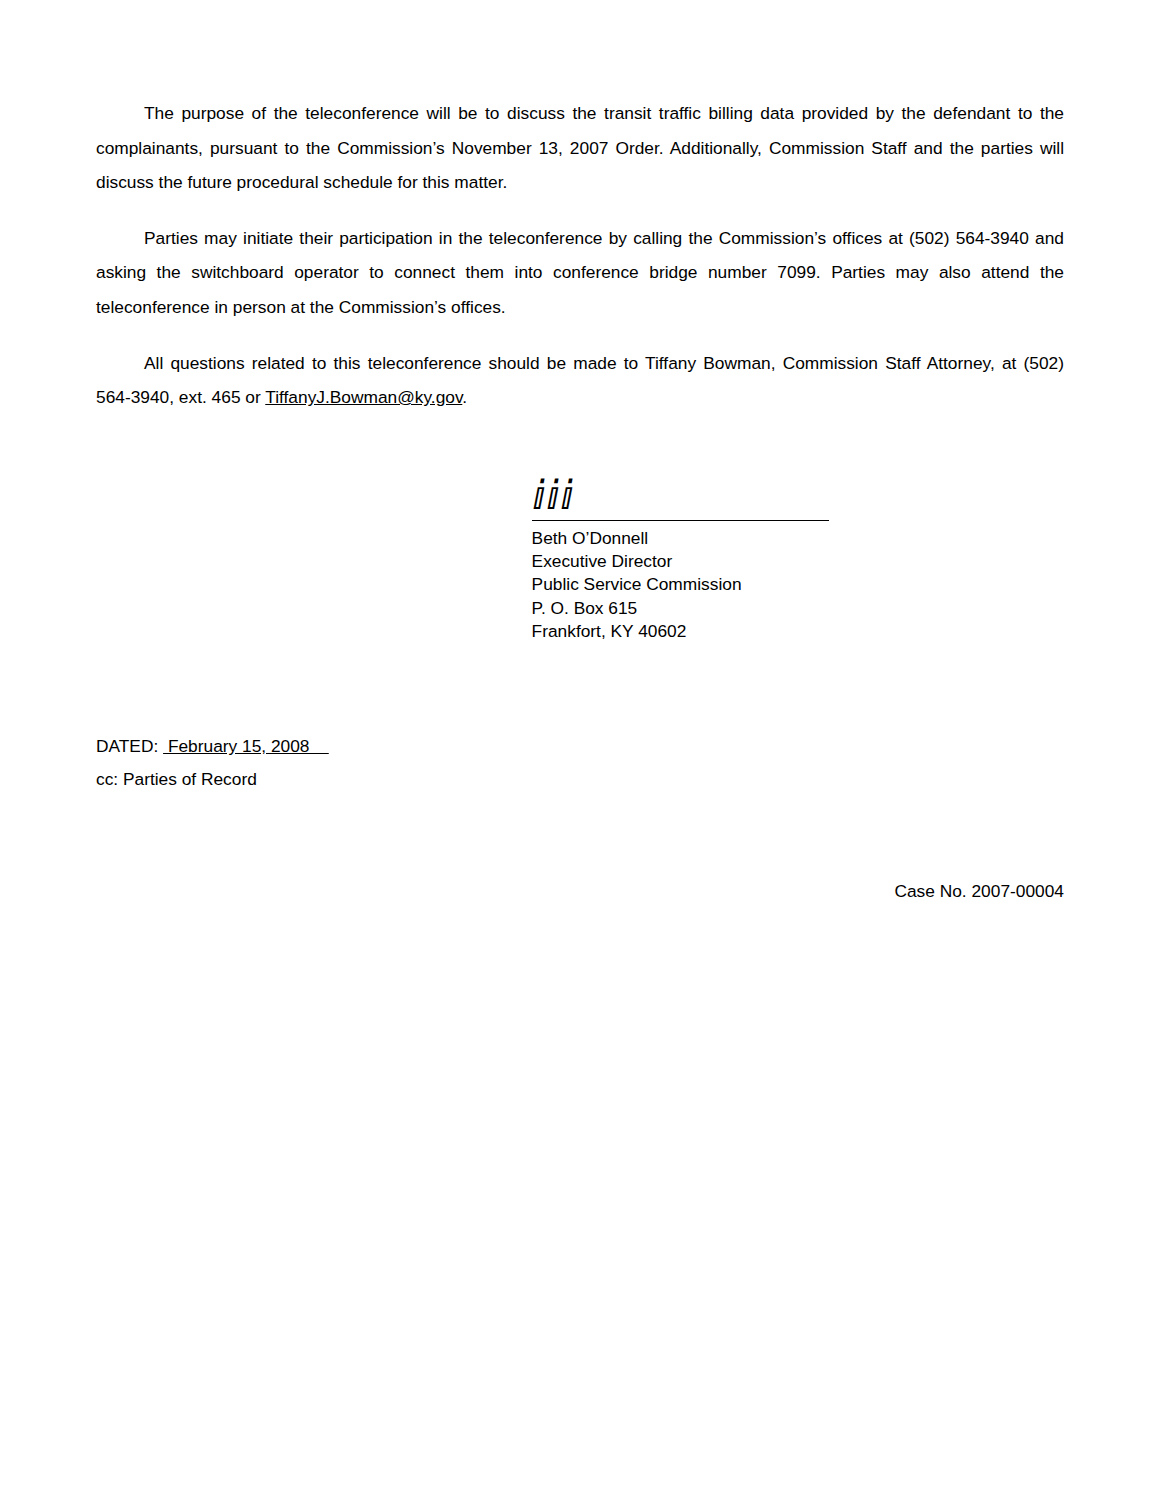The purpose of the teleconference will be to discuss the transit traffic billing data provided by the defendant to the complainants, pursuant to the Commission’s November 13, 2007 Order. Additionally, Commission Staff and the parties will discuss the future procedural schedule for this matter.
Parties may initiate their participation in the teleconference by calling the Commission’s offices at (502) 564-3940 and asking the switchboard operator to connect them into conference bridge number 7099. Parties may also attend the teleconference in person at the Commission’s offices.
All questions related to this teleconference should be made to Tiffany Bowman, Commission Staff Attorney, at (502) 564-3940, ext. 465 or TiffanyJ.Bowman@ky.gov.
ⅈⅈⅈ
Beth O’Donnell
Executive Director
Public Service Commission
P. O. Box 615
Frankfort, KY 40602
DATED: February 15, 2008
cc: Parties of Record
Case No. 2007-00004